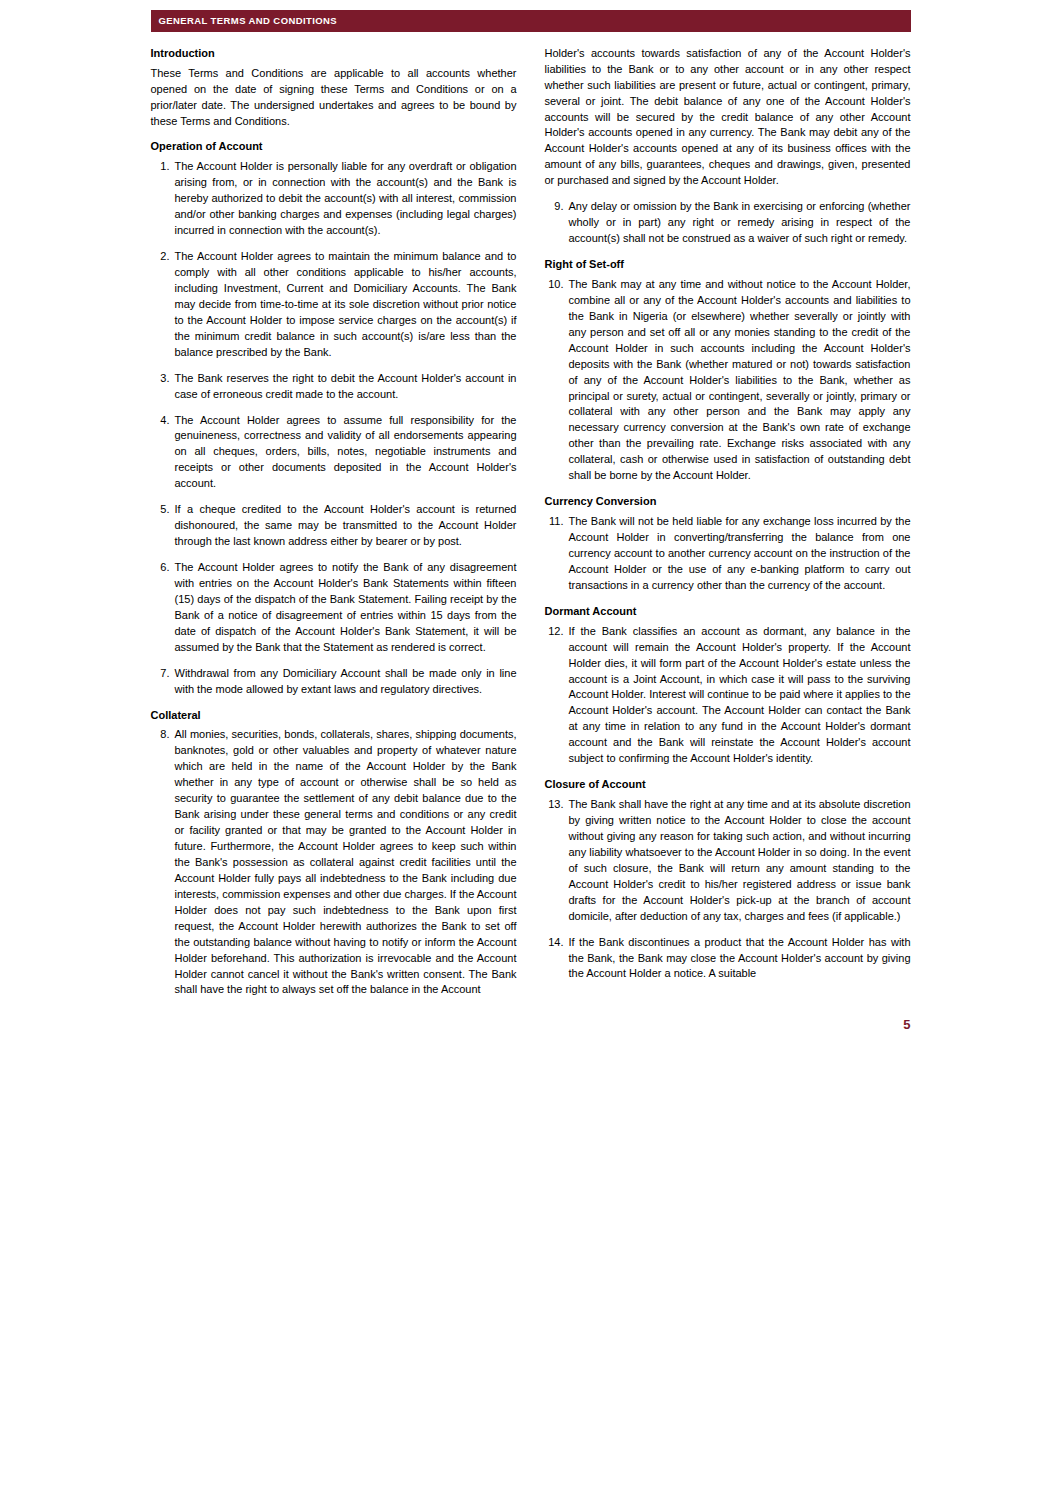GENERAL TERMS AND CONDITIONS
Introduction
These Terms and Conditions are applicable to all accounts whether opened on the date of signing these Terms and Conditions or on a prior/later date. The undersigned undertakes and agrees to be bound by these Terms and Conditions.
Operation of Account
The Account Holder is personally liable for any overdraft or obligation arising from, or in connection with the account(s) and the Bank is hereby authorized to debit the account(s) with all interest, commission and/or other banking charges and expenses (including legal charges) incurred in connection with the account(s).
The Account Holder agrees to maintain the minimum balance and to comply with all other conditions applicable to his/her accounts, including Investment, Current and Domiciliary Accounts. The Bank may decide from time-to-time at its sole discretion without prior notice to the Account Holder to impose service charges on the account(s) if the minimum credit balance in such account(s) is/are less than the balance prescribed by the Bank.
The Bank reserves the right to debit the Account Holder's account in case of erroneous credit made to the account.
The Account Holder agrees to assume full responsibility for the genuineness, correctness and validity of all endorsements appearing on all cheques, orders, bills, notes, negotiable instruments and receipts or other documents deposited in the Account Holder's account.
If a cheque credited to the Account Holder's account is returned dishonoured, the same may be transmitted to the Account Holder through the last known address either by bearer or by post.
The Account Holder agrees to notify the Bank of any disagreement with entries on the Account Holder's Bank Statements within fifteen (15) days of the dispatch of the Bank Statement. Failing receipt by the Bank of a notice of disagreement of entries within 15 days from the date of dispatch of the Account Holder's Bank Statement, it will be assumed by the Bank that the Statement as rendered is correct.
Withdrawal from any Domiciliary Account shall be made only in line with the mode allowed by extant laws and regulatory directives.
Collateral
All monies, securities, bonds, collaterals, shares, shipping documents, banknotes, gold or other valuables and property of whatever nature which are held in the name of the Account Holder by the Bank whether in any type of account or otherwise shall be so held as security to guarantee the settlement of any debit balance due to the Bank arising under these general terms and conditions or any credit or facility granted or that may be granted to the Account Holder in future. Furthermore, the Account Holder agrees to keep such within the Bank's possession as collateral against credit facilities until the Account Holder fully pays all indebtedness to the Bank including due interests, commission expenses and other due charges. If the Account Holder does not pay such indebtedness to the Bank upon first request, the Account Holder herewith authorizes the Bank to set off the outstanding balance without having to notify or inform the Account Holder beforehand. This authorization is irrevocable and the Account Holder cannot cancel it without the Bank's written consent. The Bank shall have the right to always set off the balance in the Account
Holder's accounts towards satisfaction of any of the Account Holder's liabilities to the Bank or to any other account or in any other respect whether such liabilities are present or future, actual or contingent, primary, several or joint. The debit balance of any one of the Account Holder's accounts will be secured by the credit balance of any other Account Holder's accounts opened in any currency. The Bank may debit any of the Account Holder's accounts opened at any of its business offices with the amount of any bills, guarantees, cheques and drawings, given, presented or purchased and signed by the Account Holder.
Any delay or omission by the Bank in exercising or enforcing (whether wholly or in part) any right or remedy arising in respect of the account(s) shall not be construed as a waiver of such right or remedy.
Right of Set-off
The Bank may at any time and without notice to the Account Holder, combine all or any of the Account Holder's accounts and liabilities to the Bank in Nigeria (or elsewhere) whether severally or jointly with any person and set off all or any monies standing to the credit of the Account Holder in such accounts including the Account Holder's deposits with the Bank (whether matured or not) towards satisfaction of any of the Account Holder's liabilities to the Bank, whether as principal or surety, actual or contingent, severally or jointly, primary or collateral with any other person and the Bank may apply any necessary currency conversion at the Bank's own rate of exchange other than the prevailing rate. Exchange risks associated with any collateral, cash or otherwise used in satisfaction of outstanding debt shall be borne by the Account Holder.
Currency Conversion
The Bank will not be held liable for any exchange loss incurred by the Account Holder in converting/transferring the balance from one currency account to another currency account on the instruction of the Account Holder or the use of any e-banking platform to carry out transactions in a currency other than the currency of the account.
Dormant Account
If the Bank classifies an account as dormant, any balance in the account will remain the Account Holder's property. If the Account Holder dies, it will form part of the Account Holder's estate unless the account is a Joint Account, in which case it will pass to the surviving Account Holder. Interest will continue to be paid where it applies to the Account Holder's account. The Account Holder can contact the Bank at any time in relation to any fund in the Account Holder's dormant account and the Bank will reinstate the Account Holder's account subject to confirming the Account Holder's identity.
Closure of Account
The Bank shall have the right at any time and at its absolute discretion by giving written notice to the Account Holder to close the account without giving any reason for taking such action, and without incurring any liability whatsoever to the Account Holder in so doing. In the event of such closure, the Bank will return any amount standing to the Account Holder's credit to his/her registered address or issue bank drafts for the Account Holder's pick-up at the branch of account domicile, after deduction of any tax, charges and fees (if applicable.)
If the Bank discontinues a product that the Account Holder has with the Bank, the Bank may close the Account Holder's account by giving the Account Holder a notice. A suitable
5